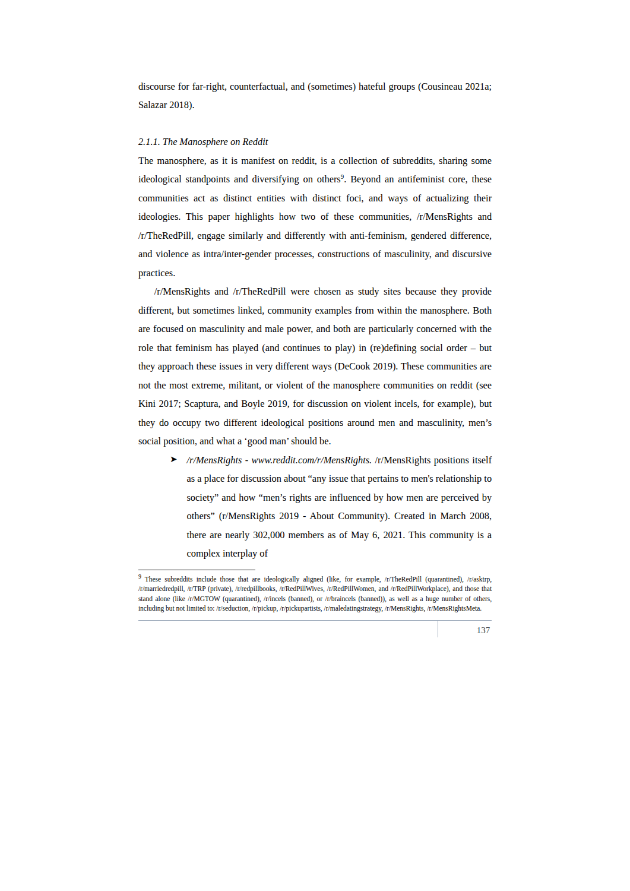discourse for far-right, counterfactual, and (sometimes) hateful groups (Cousineau 2021a; Salazar 2018).
2.1.1. The Manosphere on Reddit
The manosphere, as it is manifest on reddit, is a collection of subreddits, sharing some ideological standpoints and diversifying on others9. Beyond an antifeminist core, these communities act as distinct entities with distinct foci, and ways of actualizing their ideologies. This paper highlights how two of these communities, /r/MensRights and /r/TheRedPill, engage similarly and differently with anti-feminism, gendered difference, and violence as intra/inter-gender processes, constructions of masculinity, and discursive practices.
/r/MensRights and /r/TheRedPill were chosen as study sites because they provide different, but sometimes linked, community examples from within the manosphere. Both are focused on masculinity and male power, and both are particularly concerned with the role that feminism has played (and continues to play) in (re)defining social order – but they approach these issues in very different ways (DeCook 2019). These communities are not the most extreme, militant, or violent of the manosphere communities on reddit (see Kini 2017; Scaptura, and Boyle 2019, for discussion on violent incels, for example), but they do occupy two different ideological positions around men and masculinity, men’s social position, and what a ‘good man’ should be.
/r/MensRights - www.reddit.com/r/MensRights. /r/MensRights positions itself as a place for discussion about “any issue that pertains to men's relationship to society” and how “men’s rights are influenced by how men are perceived by others” (r/MensRights 2019 - About Community). Created in March 2008, there are nearly 302,000 members as of May 6, 2021. This community is a complex interplay of
9 These subreddits include those that are ideologically aligned (like, for example, /r/TheRedPill (quarantined), /r/asktrp, /r/marriedredpill, /r/TRP (private), /r/redpillbooks, /r/RedPillWives, /r/RedPillWomen, and /r/RedPillWorkplace), and those that stand alone (like /r/MGTOW (quarantined), /r/incels (banned), or /r/braincels (banned)), as well as a huge number of others, including but not limited to: /r/seduction, /r/pickup, /r/pickupartists, /r/maledatingstrategy, /r/MensRights, /r/MensRightsMeta.
137